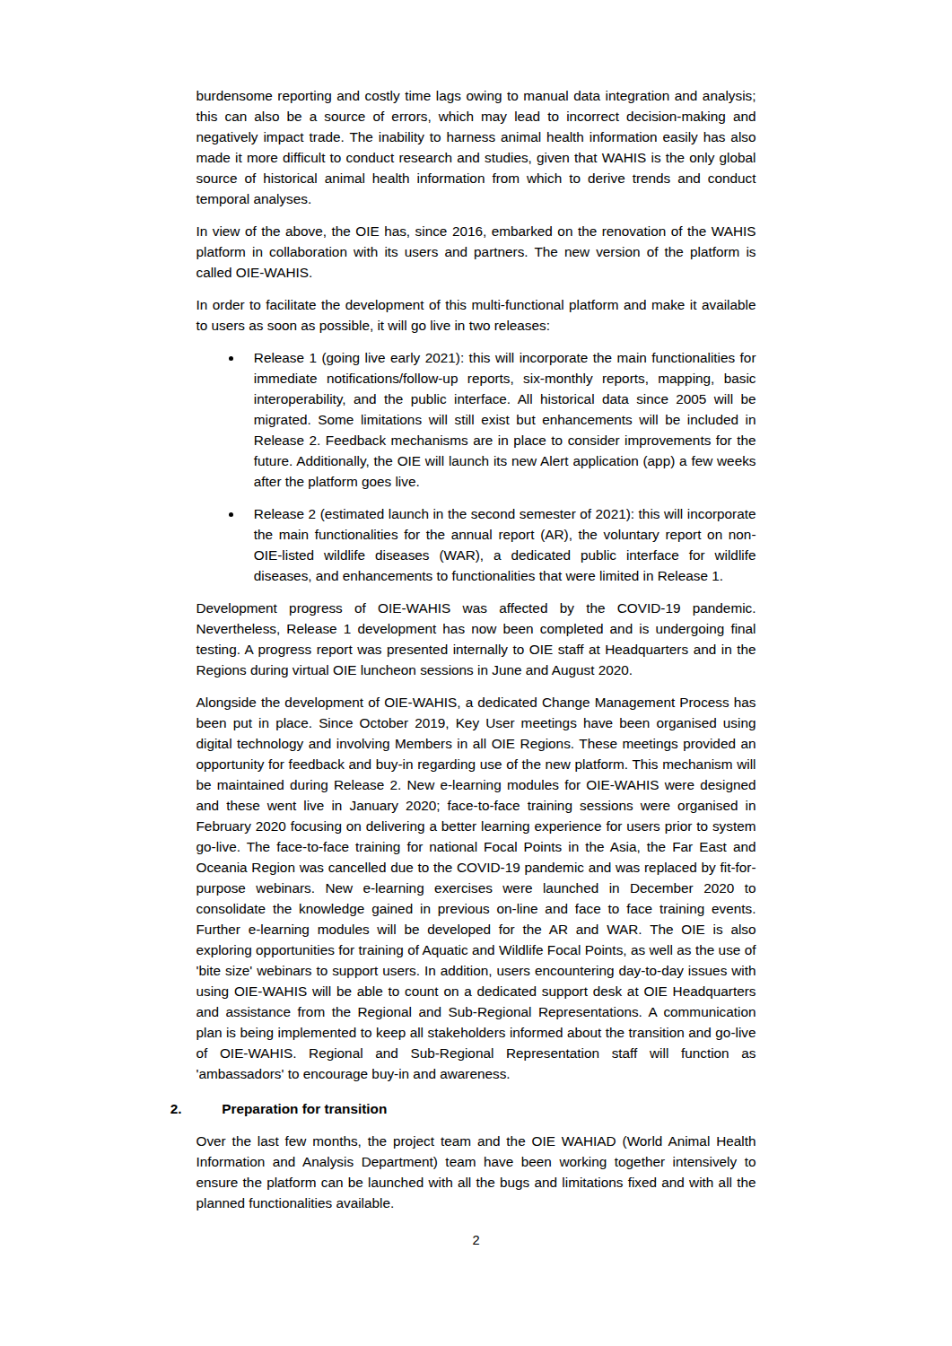burdensome reporting and costly time lags owing to manual data integration and analysis; this can also be a source of errors, which may lead to incorrect decision-making and negatively impact trade. The inability to harness animal health information easily has also made it more difficult to conduct research and studies, given that WAHIS is the only global source of historical animal health information from which to derive trends and conduct temporal analyses.
In view of the above, the OIE has, since 2016, embarked on the renovation of the WAHIS platform in collaboration with its users and partners. The new version of the platform is called OIE-WAHIS.
In order to facilitate the development of this multi-functional platform and make it available to users as soon as possible, it will go live in two releases:
Release 1 (going live early 2021): this will incorporate the main functionalities for immediate notifications/follow-up reports, six-monthly reports, mapping, basic interoperability, and the public interface. All historical data since 2005 will be migrated. Some limitations will still exist but enhancements will be included in Release 2. Feedback mechanisms are in place to consider improvements for the future. Additionally, the OIE will launch its new Alert application (app) a few weeks after the platform goes live.
Release 2 (estimated launch in the second semester of 2021): this will incorporate the main functionalities for the annual report (AR), the voluntary report on non-OIE-listed wildlife diseases (WAR), a dedicated public interface for wildlife diseases, and enhancements to functionalities that were limited in Release 1.
Development progress of OIE-WAHIS was affected by the COVID-19 pandemic. Nevertheless, Release 1 development has now been completed and is undergoing final testing. A progress report was presented internally to OIE staff at Headquarters and in the Regions during virtual OIE luncheon sessions in June and August 2020.
Alongside the development of OIE-WAHIS, a dedicated Change Management Process has been put in place. Since October 2019, Key User meetings have been organised using digital technology and involving Members in all OIE Regions. These meetings provided an opportunity for feedback and buy-in regarding use of the new platform. This mechanism will be maintained during Release 2. New e-learning modules for OIE-WAHIS were designed and these went live in January 2020; face-to-face training sessions were organised in February 2020 focusing on delivering a better learning experience for users prior to system go-live. The face-to-face training for national Focal Points in the Asia, the Far East and Oceania Region was cancelled due to the COVID-19 pandemic and was replaced by fit-for-purpose webinars. New e-learning exercises were launched in December 2020 to consolidate the knowledge gained in previous on-line and face to face training events. Further e-learning modules will be developed for the AR and WAR. The OIE is also exploring opportunities for training of Aquatic and Wildlife Focal Points, as well as the use of 'bite size' webinars to support users. In addition, users encountering day-to-day issues with using OIE-WAHIS will be able to count on a dedicated support desk at OIE Headquarters and assistance from the Regional and Sub-Regional Representations. A communication plan is being implemented to keep all stakeholders informed about the transition and go-live of OIE-WAHIS. Regional and Sub-Regional Representation staff will function as 'ambassadors' to encourage buy-in and awareness.
2. Preparation for transition
Over the last few months, the project team and the OIE WAHIAD (World Animal Health Information and Analysis Department) team have been working together intensively to ensure the platform can be launched with all the bugs and limitations fixed and with all the planned functionalities available.
2